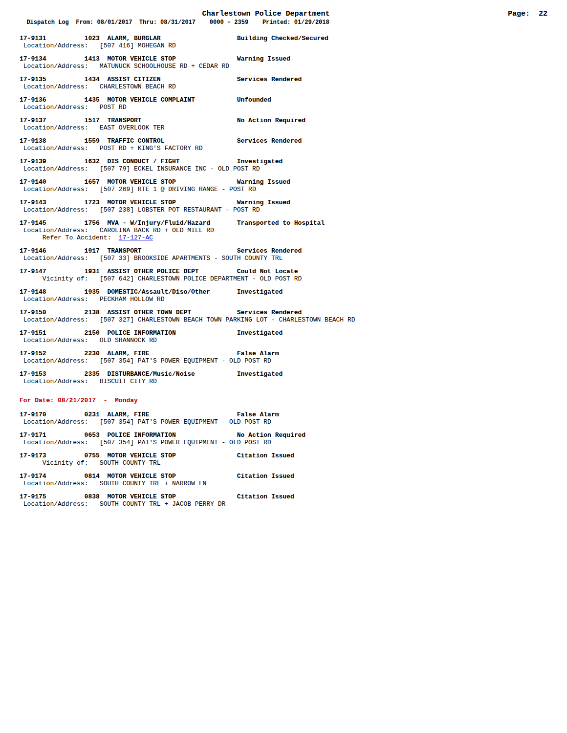Charlestown Police Department Page: 22
Dispatch Log From: 08/01/2017 Thru: 08/31/2017 0000 - 2359 Printed: 01/29/2018
17-9131 1023 ALARM, BURGLAR Building Checked/Secured
Location/Address: [507 416] MOHEGAN RD
17-9134 1413 MOTOR VEHICLE STOP Warning Issued
Location/Address: MATUNUCK SCHOOLHOUSE RD + CEDAR RD
17-9135 1434 ASSIST CITIZEN Services Rendered
Location/Address: CHARLESTOWN BEACH RD
17-9136 1435 MOTOR VEHICLE COMPLAINT Unfounded
Location/Address: POST RD
17-9137 1517 TRANSPORT No Action Required
Location/Address: EAST OVERLOOK TER
17-9138 1559 TRAFFIC CONTROL Services Rendered
Location/Address: POST RD + KING'S FACTORY RD
17-9139 1632 DIS CONDUCT / FIGHT Investigated
Location/Address: [507 79] ECKEL INSURANCE INC - OLD POST RD
17-9140 1657 MOTOR VEHICLE STOP Warning Issued
Location/Address: [507 269] RTE 1 @ DRIVING RANGE - POST RD
17-9143 1723 MOTOR VEHICLE STOP Warning Issued
Location/Address: [507 238] LOBSTER POT RESTAURANT - POST RD
17-9145 1756 MVA - W/Injury/Fluid/Hazard Transported to Hospital
Location/Address: CAROLINA BACK RD + OLD MILL RD
Refer To Accident: 17-127-AC
17-9146 1917 TRANSPORT Services Rendered
Location/Address: [507 33] BROOKSIDE APARTMENTS - SOUTH COUNTY TRL
17-9147 1931 ASSIST OTHER POLICE DEPT Could Not Locate
Vicinity of: [507 642] CHARLESTOWN POLICE DEPARTMENT - OLD POST RD
17-9148 1935 DOMESTIC/Assault/Diso/Other Investigated
Location/Address: PECKHAM HOLLOW RD
17-9150 2138 ASSIST OTHER TOWN DEPT Services Rendered
Location/Address: [507 327] CHARLESTOWN BEACH TOWN PARKING LOT - CHARLESTOWN BEACH RD
17-9151 2150 POLICE INFORMATION Investigated
Location/Address: OLD SHANNOCK RD
17-9152 2230 ALARM, FIRE False Alarm
Location/Address: [507 354] PAT'S POWER EQUIPMENT - OLD POST RD
17-9153 2335 DISTURBANCE/Music/Noise Investigated
Location/Address: BISCUIT CITY RD
For Date: 08/21/2017 - Monday
17-9170 0231 ALARM, FIRE False Alarm
Location/Address: [507 354] PAT'S POWER EQUIPMENT - OLD POST RD
17-9171 0653 POLICE INFORMATION No Action Required
Location/Address: [507 354] PAT'S POWER EQUIPMENT - OLD POST RD
17-9173 0755 MOTOR VEHICLE STOP Citation Issued
Vicinity of: SOUTH COUNTY TRL
17-9174 0814 MOTOR VEHICLE STOP Citation Issued
Location/Address: SOUTH COUNTY TRL + NARROW LN
17-9175 0838 MOTOR VEHICLE STOP Citation Issued
Location/Address: SOUTH COUNTY TRL + JACOB PERRY DR